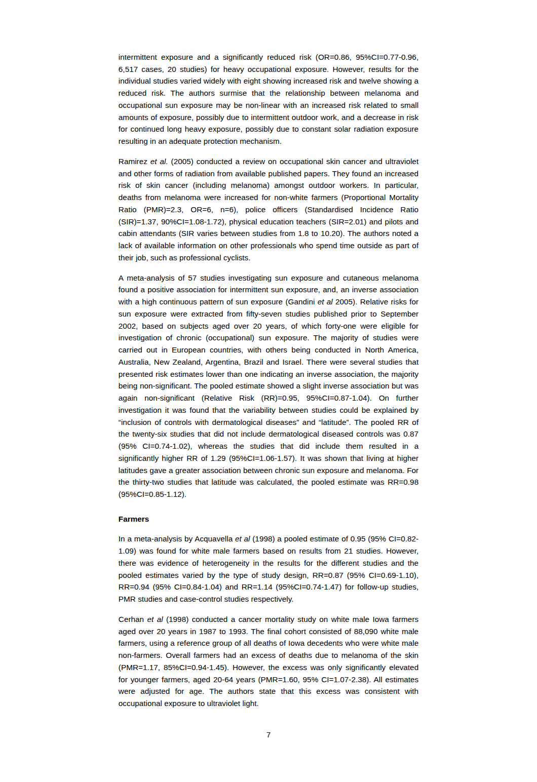intermittent exposure and a significantly reduced risk (OR=0.86, 95%CI=0.77-0.96, 6,517 cases, 20 studies) for heavy occupational exposure. However, results for the individual studies varied widely with eight showing increased risk and twelve showing a reduced risk. The authors surmise that the relationship between melanoma and occupational sun exposure may be non-linear with an increased risk related to small amounts of exposure, possibly due to intermittent outdoor work, and a decrease in risk for continued long heavy exposure, possibly due to constant solar radiation exposure resulting in an adequate protection mechanism.
Ramirez et al. (2005) conducted a review on occupational skin cancer and ultraviolet and other forms of radiation from available published papers. They found an increased risk of skin cancer (including melanoma) amongst outdoor workers. In particular, deaths from melanoma were increased for non-white farmers (Proportional Mortality Ratio (PMR)=2.3, OR=6, n=6), police officers (Standardised Incidence Ratio (SIR)=1.37, 90%CI=1.08-1.72), physical education teachers (SIR=2.01) and pilots and cabin attendants (SIR varies between studies from 1.8 to 10.20). The authors noted a lack of available information on other professionals who spend time outside as part of their job, such as professional cyclists.
A meta-analysis of 57 studies investigating sun exposure and cutaneous melanoma found a positive association for intermittent sun exposure, and, an inverse association with a high continuous pattern of sun exposure (Gandini et al 2005). Relative risks for sun exposure were extracted from fifty-seven studies published prior to September 2002, based on subjects aged over 20 years, of which forty-one were eligible for investigation of chronic (occupational) sun exposure. The majority of studies were carried out in European countries, with others being conducted in North America, Australia, New Zealand, Argentina, Brazil and Israel. There were several studies that presented risk estimates lower than one indicating an inverse association, the majority being non-significant. The pooled estimate showed a slight inverse association but was again non-significant (Relative Risk (RR)=0.95, 95%CI=0.87-1.04). On further investigation it was found that the variability between studies could be explained by “inclusion of controls with dermatological diseases” and “latitude”. The pooled RR of the twenty-six studies that did not include dermatological diseased controls was 0.87 (95% CI=0.74-1.02), whereas the studies that did include them resulted in a significantly higher RR of 1.29 (95%CI=1.06-1.57). It was shown that living at higher latitudes gave a greater association between chronic sun exposure and melanoma. For the thirty-two studies that latitude was calculated, the pooled estimate was RR=0.98 (95%CI=0.85-1.12).
Farmers
In a meta-analysis by Acquavella et al (1998) a pooled estimate of 0.95 (95% CI=0.82-1.09) was found for white male farmers based on results from 21 studies. However, there was evidence of heterogeneity in the results for the different studies and the pooled estimates varied by the type of study design, RR=0.87 (95% CI=0.69-1.10), RR=0.94 (95% CI=0.84-1.04) and RR=1.14 (95%CI=0.74-1.47) for follow-up studies, PMR studies and case-control studies respectively.
Cerhan et al (1998) conducted a cancer mortality study on white male Iowa farmers aged over 20 years in 1987 to 1993. The final cohort consisted of 88,090 white male farmers, using a reference group of all deaths of Iowa decedents who were white male non-farmers. Overall farmers had an excess of deaths due to melanoma of the skin (PMR=1.17, 85%CI=0.94-1.45). However, the excess was only significantly elevated for younger farmers, aged 20-64 years (PMR=1.60, 95% CI=1.07-2.38). All estimates were adjusted for age. The authors state that this excess was consistent with occupational exposure to ultraviolet light.
7